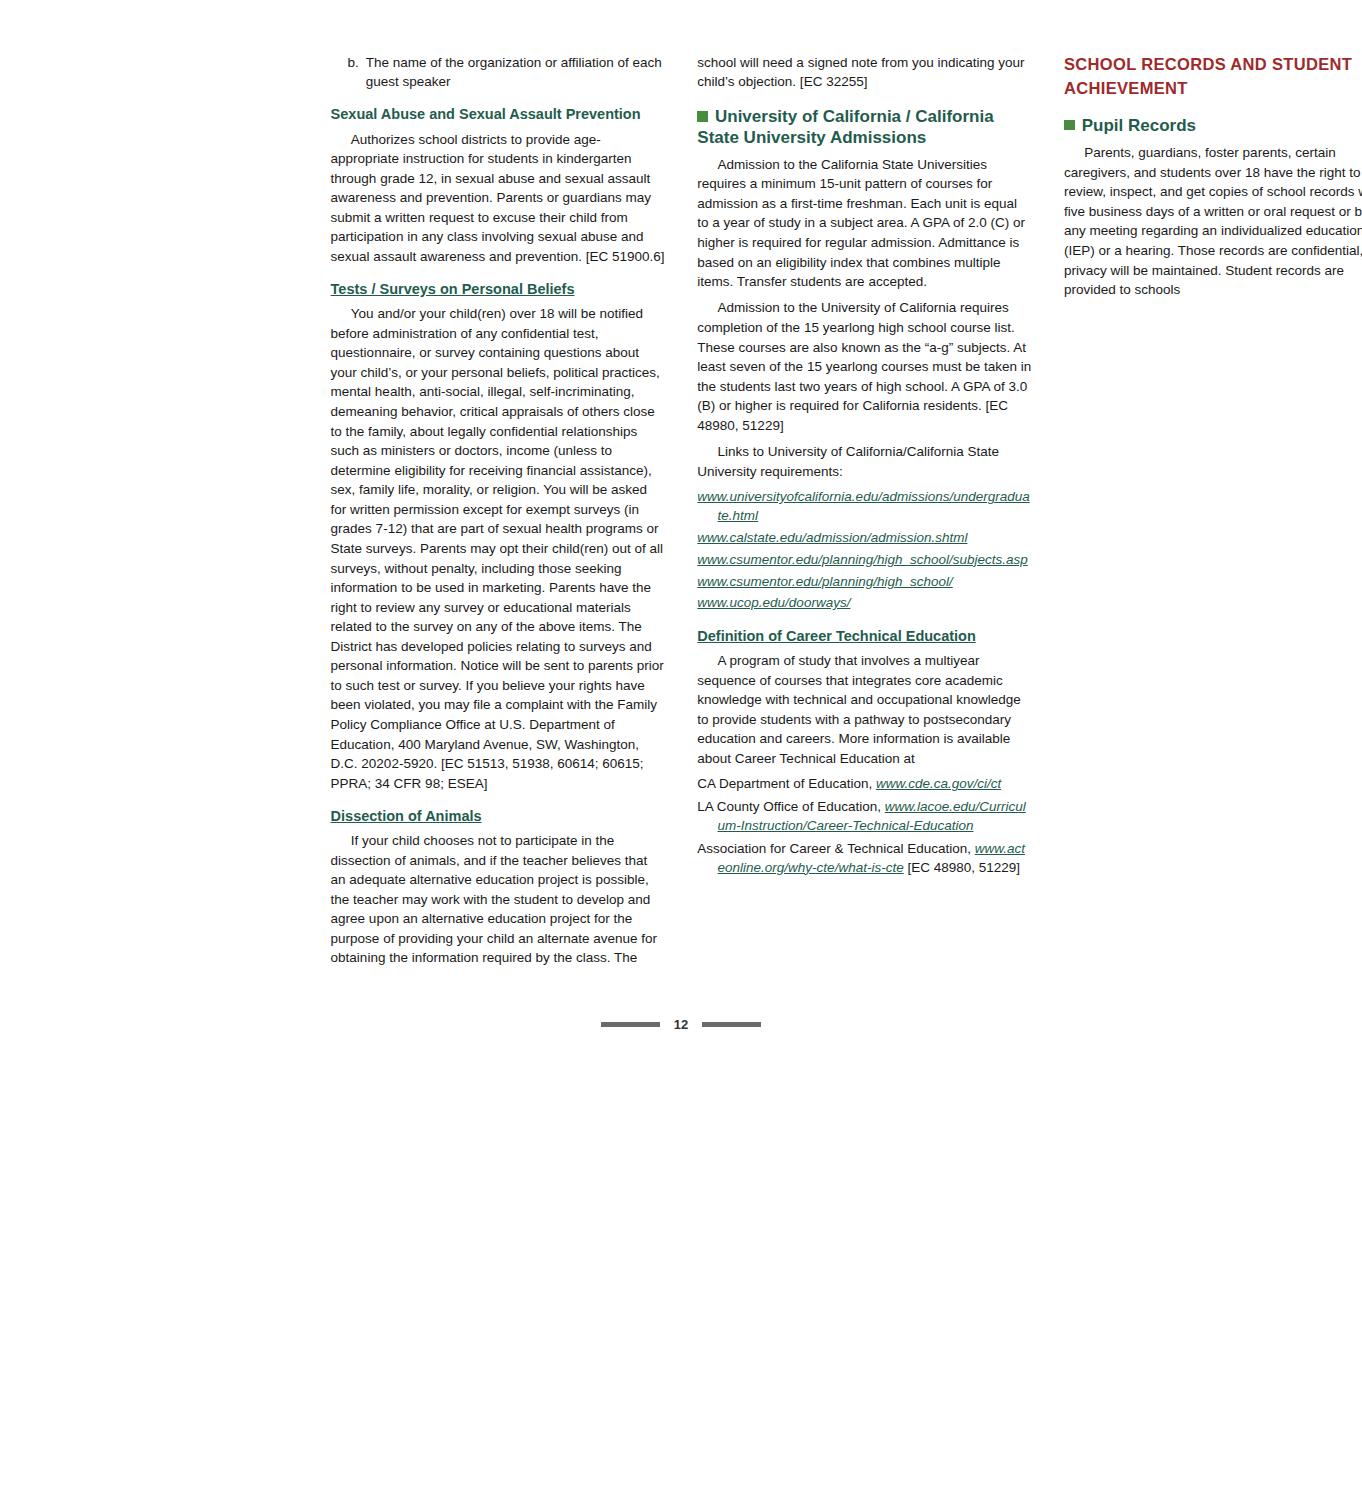The name of the organization or affiliation of each guest speaker
Sexual Abuse and Sexual Assault Prevention
Authorizes school districts to provide age-appropriate instruction for students in kindergarten through grade 12, in sexual abuse and sexual assault awareness and prevention. Parents or guardians may submit a written request to excuse their child from participation in any class involving sexual abuse and sexual assault awareness and prevention. [EC 51900.6]
Tests / Surveys on Personal Beliefs
You and/or your child(ren) over 18 will be notified before administration of any confidential test, questionnaire, or survey containing questions about your child’s, or your personal beliefs, political practices, mental health, anti-social, illegal, self-incriminating, demeaning behavior, critical appraisals of others close to the family, about legally confidential relationships such as ministers or doctors, income (unless to determine eligibility for receiving financial assistance), sex, family life, morality, or religion. You will be asked for written permission except for exempt surveys (in grades 7-12) that are part of sexual health programs or State surveys. Parents may opt their child(ren) out of all surveys, without penalty, including those seeking information to be used in marketing. Parents have the right to review any survey or educational materials related to the survey on any of the above items. The District has developed policies relating to surveys and personal information. Notice will be sent to parents prior to such test or survey. If you believe your rights have been violated, you may file a complaint with the Family Policy Compliance Office at U.S. Department of Education, 400 Maryland Avenue, SW, Washington, D.C. 20202-5920. [EC 51513, 51938, 60614; 60615; PPRA; 34 CFR 98; ESEA]
Dissection of Animals
If your child chooses not to participate in the dissection of animals, and if the teacher believes that an adequate alternative education project is possible, the teacher may work with the student to develop and agree upon an alternative education project for the purpose of providing your child an alternate avenue for obtaining the information required by the class. The school will need a signed note from you indicating your child’s objection. [EC 32255]
University of California / California State University Admissions
Admission to the California State Universities requires a minimum 15-unit pattern of courses for admission as a first-time freshman. Each unit is equal to a year of study in a subject area. A GPA of 2.0 (C) or higher is required for regular admission. Admittance is based on an eligibility index that combines multiple items. Transfer students are accepted.
Admission to the University of California requires completion of the 15 yearlong high school course list. These courses are also known as the “a-g” subjects. At least seven of the 15 yearlong courses must be taken in the students last two years of high school. A GPA of 3.0 (B) or higher is required for California residents. [EC 48980, 51229]
Links to University of California/California State University requirements:
www.universityofcalifornia.edu/admissions/undergraduate.html
www.calstate.edu/admission/admission.shtml
www.csumentor.edu/planning/high_school/subjects.asp
www.csumentor.edu/planning/high_school/
www.ucop.edu/doorways/
Definition of Career Technical Education
A program of study that involves a multiyear sequence of courses that integrates core academic knowledge with technical and occupational knowledge to provide students with a pathway to postsecondary education and careers. More information is available about Career Technical Education at
CA Department of Education, www.cde.ca.gov/ci/ct
LA County Office of Education, www.lacoe.edu/Curriculum-Instruction/Career-Technical-Education
Association for Career & Technical Education, www.acteonline.org/why-cte/what-is-cte [EC 48980, 51229]
School Records and Student Achievement
Pupil Records
Parents, guardians, foster parents, certain caregivers, and students over 18 have the right to review, inspect, and get copies of school records within five business days of a written or oral request or before any meeting regarding an individualized education plan (IEP) or a hearing. Those records are confidential, and privacy will be maintained. Student records are provided to schools
12